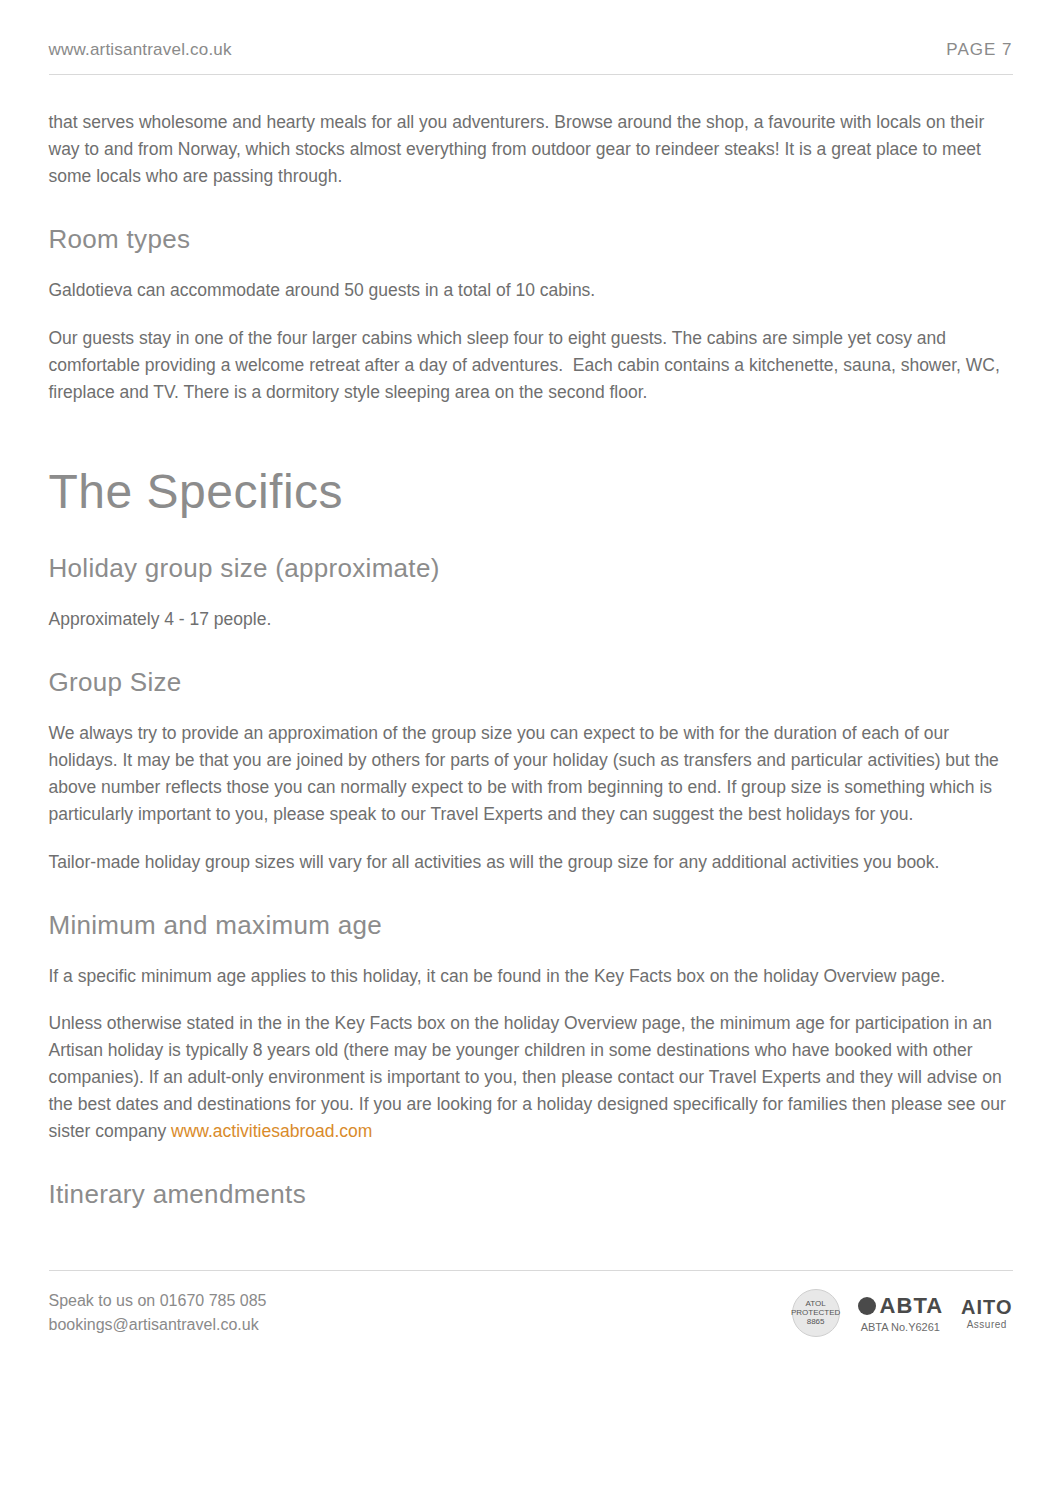www.artisantravel.co.uk
PAGE 7
that serves wholesome and hearty meals for all you adventurers. Browse around the shop, a favourite with locals on their way to and from Norway, which stocks almost everything from outdoor gear to reindeer steaks! It is a great place to meet some locals who are passing through.
Room types
Galdotieva can accommodate around 50 guests in a total of 10 cabins.
Our guests stay in one of the four larger cabins which sleep four to eight guests. The cabins are simple yet cosy and comfortable providing a welcome retreat after a day of adventures. Each cabin contains a kitchenette, sauna, shower, WC, fireplace and TV. There is a dormitory style sleeping area on the second floor.
The Specifics
Holiday group size (approximate)
Approximately 4 - 17 people.
Group Size
We always try to provide an approximation of the group size you can expect to be with for the duration of each of our holidays. It may be that you are joined by others for parts of your holiday (such as transfers and particular activities) but the above number reflects those you can normally expect to be with from beginning to end. If group size is something which is particularly important to you, please speak to our Travel Experts and they can suggest the best holidays for you.
Tailor-made holiday group sizes will vary for all activities as will the group size for any additional activities you book.
Minimum and maximum age
If a specific minimum age applies to this holiday, it can be found in the Key Facts box on the holiday Overview page.
Unless otherwise stated in the in the Key Facts box on the holiday Overview page, the minimum age for participation in an Artisan holiday is typically 8 years old (there may be younger children in some destinations who have booked with other companies). If an adult-only environment is important to you, then please contact our Travel Experts and they will advise on the best dates and destinations for you. If you are looking for a holiday designed specifically for families then please see our sister company www.activitiesabroad.com
Itinerary amendments
Speak to us on 01670 785 085
bookings@artisantravel.co.uk
ATOL
PROTECTED
8865
ABTA
ABTA No.Y6261
AITO
Assured